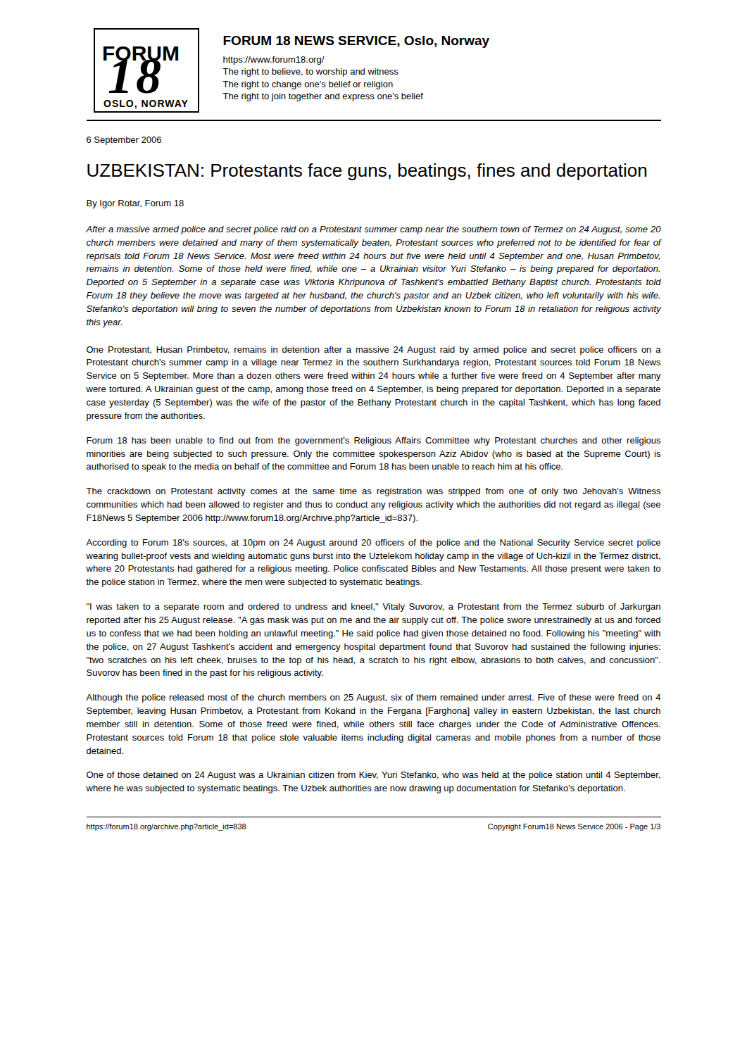FORUM 8 1 OSLO, NORWAY
FORUM 18 NEWS SERVICE, Oslo, Norway
https://www.forum18.org/
The right to believe, to worship and witness
The right to change one's belief or religion
The right to join together and express one's belief
6 September 2006
UZBEKISTAN: Protestants face guns, beatings, fines and deportation
By Igor Rotar, Forum 18
After a massive armed police and secret police raid on a Protestant summer camp near the southern town of Termez on 24 August, some 20 church members were detained and many of them systematically beaten, Protestant sources who preferred not to be identified for fear of reprisals told Forum 18 News Service. Most were freed within 24 hours but five were held until 4 September and one, Husan Primbetov, remains in detention. Some of those held were fined, while one – a Ukrainian visitor Yuri Stefanko – is being prepared for deportation. Deported on 5 September in a separate case was Viktoria Khripunova of Tashkent's embattled Bethany Baptist church. Protestants told Forum 18 they believe the move was targeted at her husband, the church's pastor and an Uzbek citizen, who left voluntarily with his wife. Stefanko's deportation will bring to seven the number of deportations from Uzbekistan known to Forum 18 in retaliation for religious activity this year.
One Protestant, Husan Primbetov, remains in detention after a massive 24 August raid by armed police and secret police officers on a Protestant church's summer camp in a village near Termez in the southern Surkhandarya region, Protestant sources told Forum 18 News Service on 5 September. More than a dozen others were freed within 24 hours while a further five were freed on 4 September after many were tortured. A Ukrainian guest of the camp, among those freed on 4 September, is being prepared for deportation. Deported in a separate case yesterday (5 September) was the wife of the pastor of the Bethany Protestant church in the capital Tashkent, which has long faced pressure from the authorities.
Forum 18 has been unable to find out from the government's Religious Affairs Committee why Protestant churches and other religious minorities are being subjected to such pressure. Only the committee spokesperson Aziz Abidov (who is based at the Supreme Court) is authorised to speak to the media on behalf of the committee and Forum 18 has been unable to reach him at his office.
The crackdown on Protestant activity comes at the same time as registration was stripped from one of only two Jehovah's Witness communities which had been allowed to register and thus to conduct any religious activity which the authorities did not regard as illegal (see F18News 5 September 2006 http://www.forum18.org/Archive.php?article_id=837).
According to Forum 18's sources, at 10pm on 24 August around 20 officers of the police and the National Security Service secret police wearing bullet-proof vests and wielding automatic guns burst into the Uztelekom holiday camp in the village of Uch-kizil in the Termez district, where 20 Protestants had gathered for a religious meeting. Police confiscated Bibles and New Testaments. All those present were taken to the police station in Termez, where the men were subjected to systematic beatings.
"I was taken to a separate room and ordered to undress and kneel," Vitaly Suvorov, a Protestant from the Termez suburb of Jarkurgan reported after his 25 August release. "A gas mask was put on me and the air supply cut off. The police swore unrestrainedly at us and forced us to confess that we had been holding an unlawful meeting." He said police had given those detained no food. Following his "meeting" with the police, on 27 August Tashkent's accident and emergency hospital department found that Suvorov had sustained the following injuries: "two scratches on his left cheek, bruises to the top of his head, a scratch to his right elbow, abrasions to both calves, and concussion". Suvorov has been fined in the past for his religious activity.
Although the police released most of the church members on 25 August, six of them remained under arrest. Five of these were freed on 4 September, leaving Husan Primbetov, a Protestant from Kokand in the Fergana [Farghona] valley in eastern Uzbekistan, the last church member still in detention. Some of those freed were fined, while others still face charges under the Code of Administrative Offences. Protestant sources told Forum 18 that police stole valuable items including digital cameras and mobile phones from a number of those detained.
One of those detained on 24 August was a Ukrainian citizen from Kiev, Yuri Stefanko, who was held at the police station until 4 September, where he was subjected to systematic beatings. The Uzbek authorities are now drawing up documentation for Stefanko's deportation.
https://forum18.org/archive.php?article_id=838 Copyright Forum18 News Service 2006 - Page 1/3